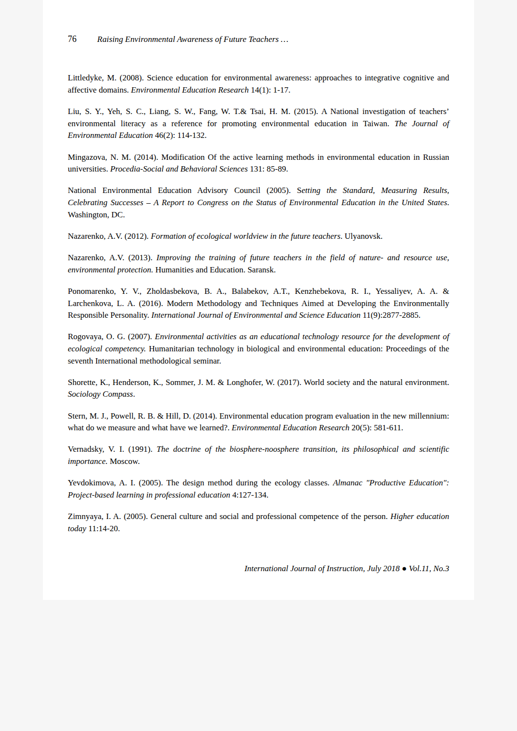76 Raising Environmental Awareness of Future Teachers …
Littledyke, M. (2008). Science education for environmental awareness: approaches to integrative cognitive and affective domains. Environmental Education Research 14(1): 1-17.
Liu, S. Y., Yeh, S. C., Liang, S. W., Fang, W. T.& Tsai, H. M. (2015). A National investigation of teachers’ environmental literacy as a reference for promoting environmental education in Taiwan. The Journal of Environmental Education 46(2): 114-132.
Mingazova, N. M. (2014). Modification Of the active learning methods in environmental education in Russian universities. Procedia-Social and Behavioral Sciences 131: 85-89.
National Environmental Education Advisory Council (2005). Setting the Standard, Measuring Results, Celebrating Successes – A Report to Congress on the Status of Environmental Education in the United States. Washington, DC.
Nazarenko, A.V. (2012). Formation of ecological worldview in the future teachers. Ulyanovsk.
Nazarenko, A.V. (2013). Improving the training of future teachers in the field of nature- and resource use, environmental protection. Humanities and Education. Saransk.
Ponomarenko, Y. V., Zholdasbekova, B. A., Balabekov, A.T., Kenzhebekova, R. I., Yessaliyev, A. A. & Larchenkova, L. A. (2016). Modern Methodology and Techniques Aimed at Developing the Environmentally Responsible Personality. International Journal of Environmental and Science Education 11(9):2877-2885.
Rogovaya, O. G. (2007). Environmental activities as an educational technology resource for the development of ecological competency. Humanitarian technology in biological and environmental education: Proceedings of the seventh International methodological seminar.
Shorette, K., Henderson, K., Sommer, J. M. & Longhofer, W. (2017). World society and the natural environment. Sociology Compass.
Stern, M. J., Powell, R. B. & Hill, D. (2014). Environmental education program evaluation in the new millennium: what do we measure and what have we learned?. Environmental Education Research 20(5): 581-611.
Vernadsky, V. I. (1991). The doctrine of the biosphere-noosphere transition, its philosophical and scientific importance. Moscow.
Yevdokimova, A. I. (2005). The design method during the ecology classes. Almanac "Productive Education": Project-based learning in professional education 4:127-134.
Zimnyaya, I. A. (2005). General culture and social and professional competence of the person. Higher education today 11:14-20.
International Journal of Instruction, July 2018 ● Vol.11, No.3